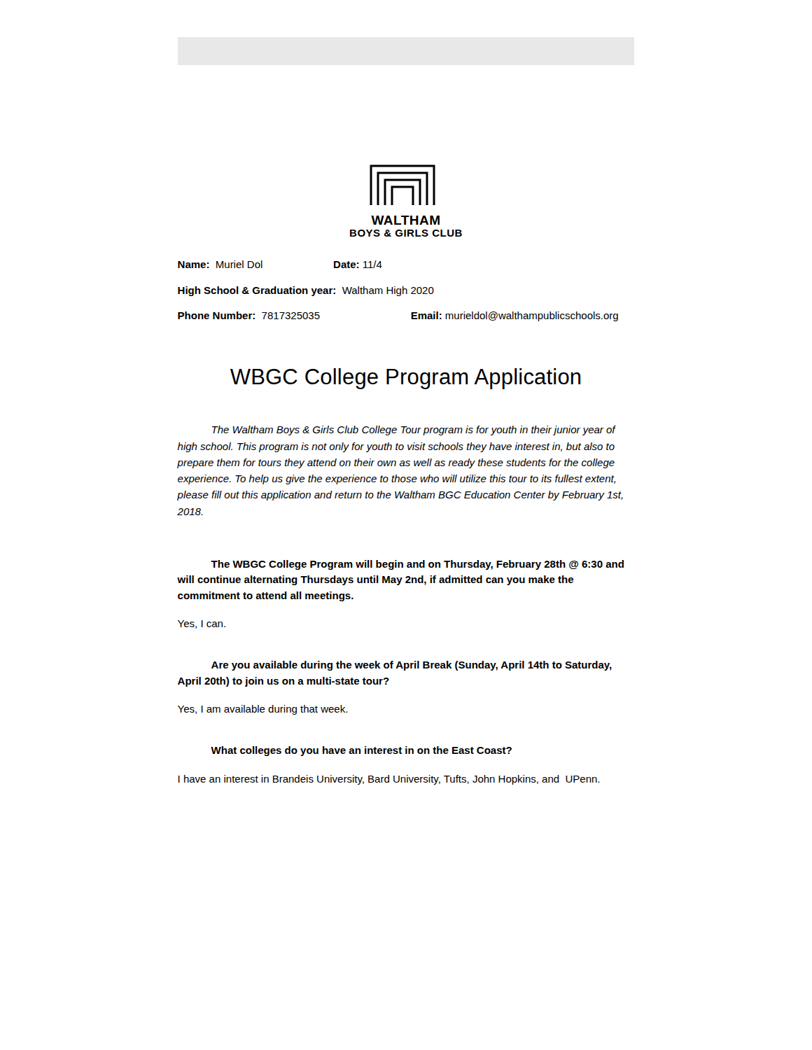WALTHAM
BOYS & GIRLS CLUB
Name: Muriel Dol
Date: 11/4
High School & Graduation year: Waltham High 2020
Phone Number: 7817325035
Email: murieldol@walthampublicschools.org
WBGC College Program Application
The Waltham Boys & Girls Club College Tour program is for youth in their junior year of high school. This program is not only for youth to visit schools they have interest in, but also to prepare them for tours they attend on their own as well as ready these students for the college experience. To help us give the experience to those who will utilize this tour to its fullest extent, please fill out this application and return to the Waltham BGC Education Center by February 1st, 2018.
The WBGC College Program will begin and on Thursday, February 28th @ 6:30 and will continue alternating Thursdays until May 2nd, if admitted can you make the commitment to attend all meetings.
Yes, I can.
Are you available during the week of April Break (Sunday, April 14th to Saturday, April 20th) to join us on a multi-state tour?
Yes, I am available during that week.
What colleges do you have an interest in on the East Coast?
I have an interest in Brandeis University, Bard University, Tufts, John Hopkins, and UPenn.